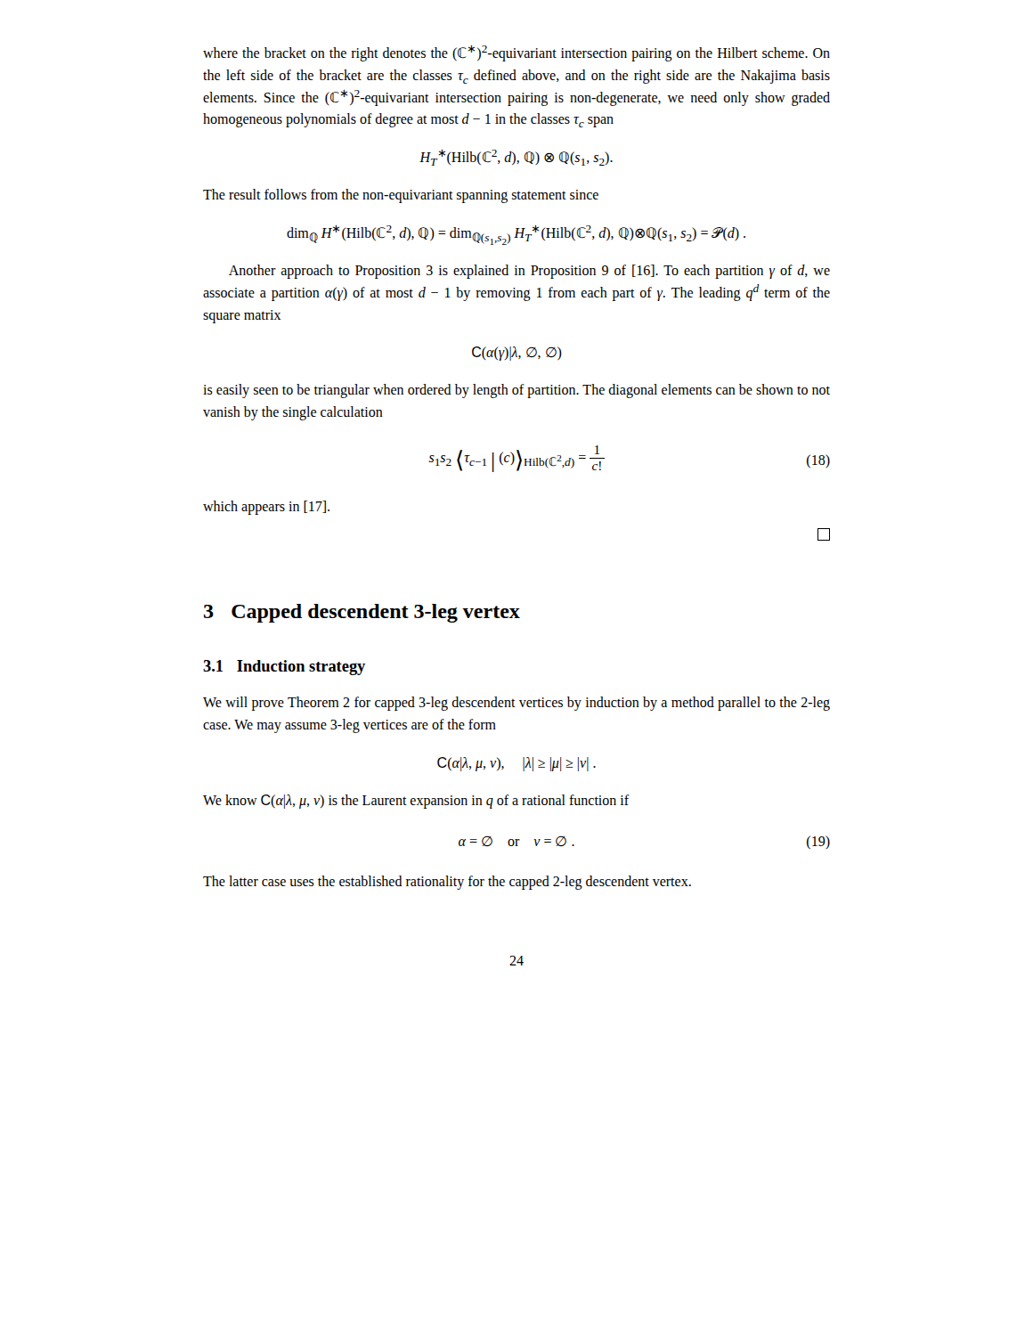where the bracket on the right denotes the (ℂ∗)2-equivariant intersection pairing on the Hilbert scheme. On the left side of the bracket are the classes τc defined above, and on the right side are the Nakajima basis elements. Since the (ℂ∗)2-equivariant intersection pairing is non-degenerate, we need only show graded homogeneous polynomials of degree at most d − 1 in the classes τc span
HT∗(Hilb(ℂ2, d), ℚ) ⊗ ℚ(s1, s2).
The result follows from the non-equivariant spanning statement since
dimℚ H∗(Hilb(ℂ2, d), ℚ) = dimℚ(s1,s2) HT∗(Hilb(ℂ2, d), ℚ)⊗ℚ(s1, s2) = 𝒫(d) .
Another approach to Proposition 3 is explained in Proposition 9 of [16]. To each partition γ of d, we associate a partition α(γ) of at most d − 1 by removing 1 from each part of γ. The leading qd term of the square matrix
C(α(γ)|λ, ∅, ∅)
is easily seen to be triangular when ordered by length of partition. The diagonal elements can be shown to not vanish by the single calculation
s1s2 ⟨τc−1 | (c)⟩Hilb(ℂ2,d) = 1 c! (18)
which appears in [17].
3 Capped descendent 3-leg vertex
3.1 Induction strategy
We will prove Theorem 2 for capped 3-leg descendent vertices by induction by a method parallel to the 2-leg case. We may assume 3-leg vertices are of the form
C(α|λ, μ, ν), |λ| ≥ |μ| ≥ |ν| .
We know C(α|λ, μ, ν) is the Laurent expansion in q of a rational function if
α = ∅ or ν = ∅ . (19)
The latter case uses the established rationality for the capped 2-leg descendent vertex.
24